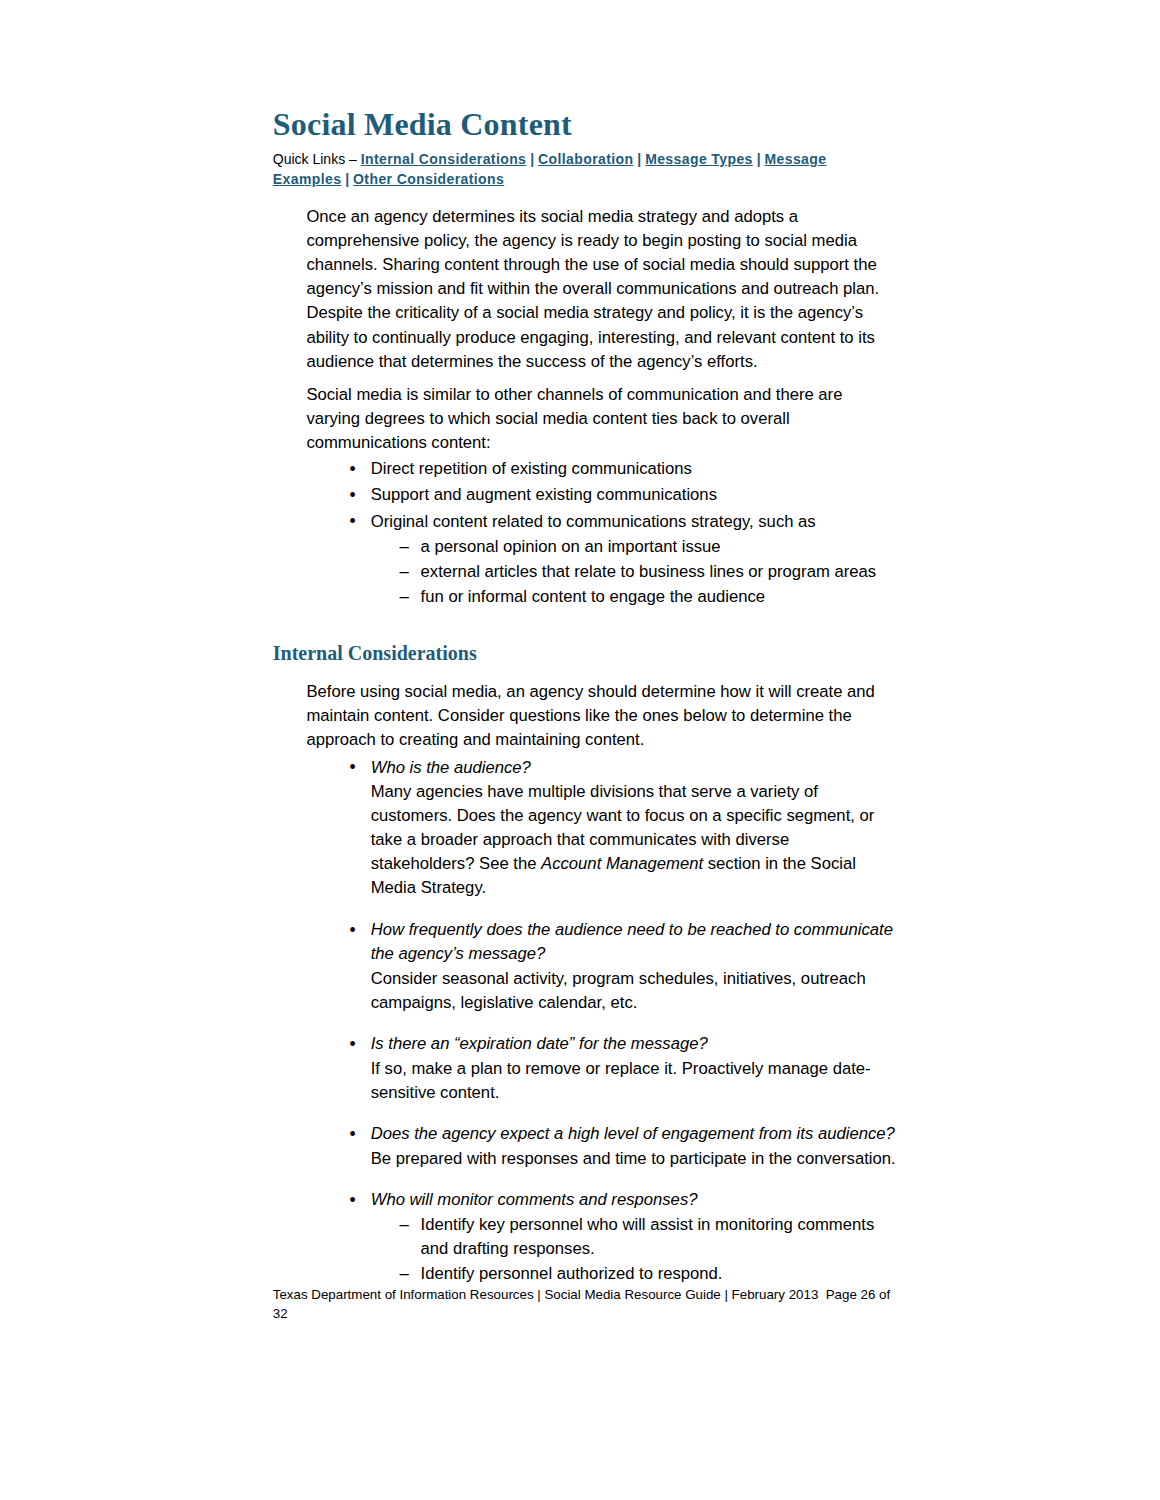Social Media Content
Quick Links – Internal Considerations | Collaboration | Message Types | Message Examples | Other Considerations
Once an agency determines its social media strategy and adopts a comprehensive policy, the agency is ready to begin posting to social media channels. Sharing content through the use of social media should support the agency’s mission and fit within the overall communications and outreach plan. Despite the criticality of a social media strategy and policy, it is the agency’s ability to continually produce engaging, interesting, and relevant content to its audience that determines the success of the agency’s efforts.
Social media is similar to other channels of communication and there are varying degrees to which social media content ties back to overall communications content:
Direct repetition of existing communications
Support and augment existing communications
Original content related to communications strategy, such as
a personal opinion on an important issue
external articles that relate to business lines or program areas
fun or informal content to engage the audience
Internal Considerations
Before using social media, an agency should determine how it will create and maintain content. Consider questions like the ones below to determine the approach to creating and maintaining content.
Who is the audience?
Many agencies have multiple divisions that serve a variety of customers. Does the agency want to focus on a specific segment, or take a broader approach that communicates with diverse stakeholders? See the Account Management section in the Social Media Strategy.
How frequently does the audience need to be reached to communicate the agency’s message?
Consider seasonal activity, program schedules, initiatives, outreach campaigns, legislative calendar, etc.
Is there an “expiration date” for the message?
If so, make a plan to remove or replace it. Proactively manage date-sensitive content.
Does the agency expect a high level of engagement from its audience?
Be prepared with responses and time to participate in the conversation.
Who will monitor comments and responses?
Identify key personnel who will assist in monitoring comments and drafting responses.
Identify personnel authorized to respond.
Texas Department of Information Resources | Social Media Resource Guide | February 2013 Page 26 of 32